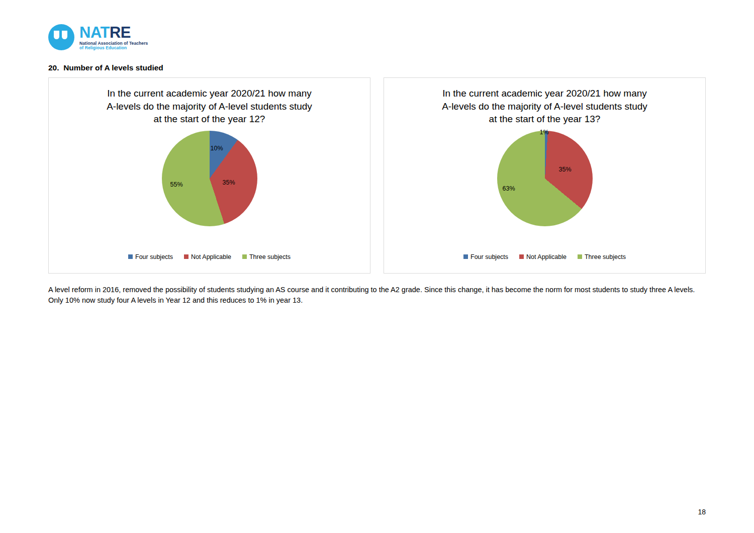NAT RE
National Association of Teachers
of Religious Education
20. Number of A levels studied
In the current academic year 2020/21 how many
A-levels do the majority of A-level students study
at the start of the year 12?
10%
35%
55%
Four subjects Not Applicable Three subjects
In the current academic year 2020/21 how many
A-levels do the majority of A-level students study
at the start of the year 13?
1%
35%
63%
Four subjects Not Applicable Three subjects
A level reform in 2016, removed the possibility of students studying an AS course and it contributing to the A2 grade. Since this change, it has become the norm for most students to study three A levels. Only 10% now study four A levels in Year 12 and this reduces to 1% in year 13.
18